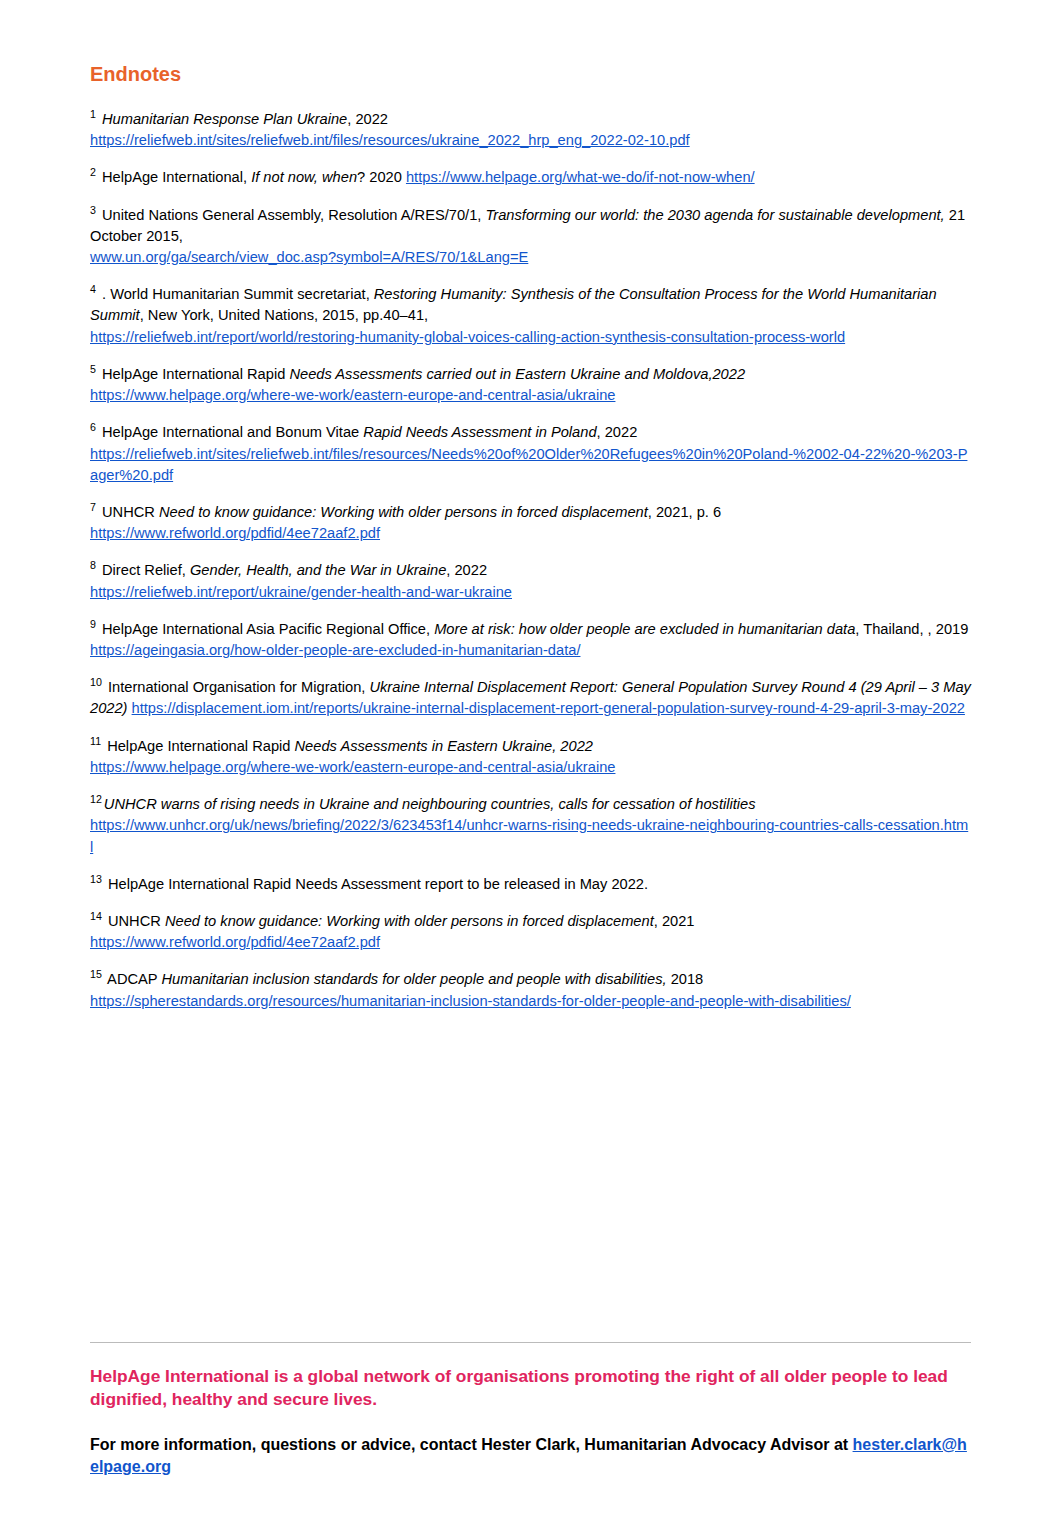Endnotes
1 Humanitarian Response Plan Ukraine, 2022
https://reliefweb.int/sites/reliefweb.int/files/resources/ukraine_2022_hrp_eng_2022-02-10.pdf
2 HelpAge International, If not now, when? 2020 https://www.helpage.org/what-we-do/if-not-now-when/
3 United Nations General Assembly, Resolution A/RES/70/1, Transforming our world: the 2030 agenda for sustainable development, 21 October 2015,
www.un.org/ga/search/view_doc.asp?symbol=A/RES/70/1&Lang=E
4 . World Humanitarian Summit secretariat, Restoring Humanity: Synthesis of the Consultation Process for the World Humanitarian Summit, New York, United Nations, 2015, pp.40–41,
https://reliefweb.int/report/world/restoring-humanity-global-voices-calling-action-synthesis-consultation-process-world
5 HelpAge International Rapid Needs Assessments carried out in Eastern Ukraine and Moldova,2022
https://www.helpage.org/where-we-work/eastern-europe-and-central-asia/ukraine
6 HelpAge International and Bonum Vitae Rapid Needs Assessment in Poland, 2022
https://reliefweb.int/sites/reliefweb.int/files/resources/Needs%20of%20Older%20Refugees%20in%20Poland-%2002-04-22%20-%203-Pager%20.pdf
7 UNHCR Need to know guidance: Working with older persons in forced displacement, 2021, p. 6
https://www.refworld.org/pdfid/4ee72aaf2.pdf
8 Direct Relief, Gender, Health, and the War in Ukraine, 2022
https://reliefweb.int/report/ukraine/gender-health-and-war-ukraine
9 HelpAge International Asia Pacific Regional Office, More at risk: how older people are excluded in humanitarian data, Thailand, , 2019 https://ageingasia.org/how-older-people-are-excluded-in-humanitarian-data/
10 International Organisation for Migration, Ukraine Internal Displacement Report: General Population Survey Round 4 (29 April – 3 May 2022) https://displacement.iom.int/reports/ukraine-internal-displacement-report-general-population-survey-round-4-29-april-3-may-2022
11 HelpAge International Rapid Needs Assessments in Eastern Ukraine, 2022
https://www.helpage.org/where-we-work/eastern-europe-and-central-asia/ukraine
12 UNHCR warns of rising needs in Ukraine and neighbouring countries, calls for cessation of hostilities
https://www.unhcr.org/uk/news/briefing/2022/3/623453f14/unhcr-warns-rising-needs-ukraine-neighbouring-countries-calls-cessation.html
13 HelpAge International Rapid Needs Assessment report to be released in May 2022.
14 UNHCR Need to know guidance: Working with older persons in forced displacement, 2021
https://www.refworld.org/pdfid/4ee72aaf2.pdf
15 ADCAP Humanitarian inclusion standards for older people and people with disabilities, 2018
https://spherestandards.org/resources/humanitarian-inclusion-standards-for-older-people-and-people-with-disabilities/
HelpAge International is a global network of organisations promoting the right of all older people to lead dignified, healthy and secure lives.
For more information, questions or advice, contact Hester Clark, Humanitarian Advocacy Advisor at hester.clark@helpage.org